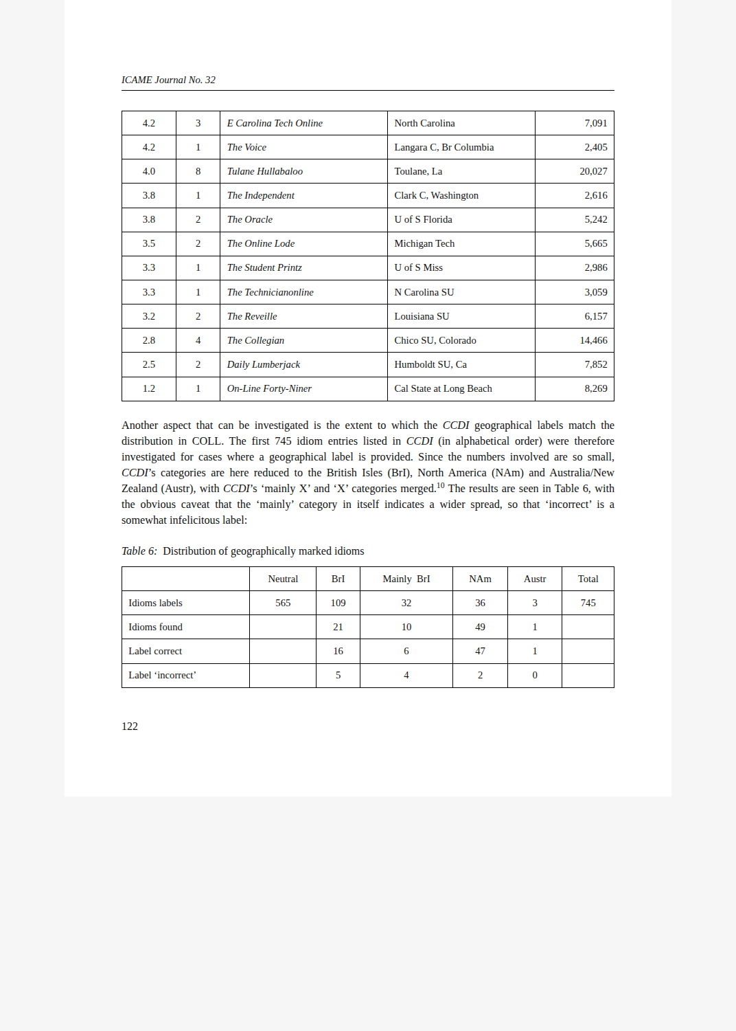ICAME Journal No. 32
| 4.2 | 3 | E Carolina Tech Online | North Carolina | 7,091 |
| 4.2 | 1 | The Voice | Langara C, Br Columbia | 2,405 |
| 4.0 | 8 | Tulane Hullabaloo | Toulane, La | 20,027 |
| 3.8 | 1 | The Independent | Clark C, Washington | 2,616 |
| 3.8 | 2 | The Oracle | U of S Florida | 5,242 |
| 3.5 | 2 | The Online Lode | Michigan Tech | 5,665 |
| 3.3 | 1 | The Student Printz | U of S Miss | 2,986 |
| 3.3 | 1 | The Technicianonline | N Carolina SU | 3,059 |
| 3.2 | 2 | The Reveille | Louisiana SU | 6,157 |
| 2.8 | 4 | The Collegian | Chico SU, Colorado | 14,466 |
| 2.5 | 2 | Daily Lumberjack | Humboldt SU, Ca | 7,852 |
| 1.2 | 1 | On-Line Forty-Niner | Cal State at Long Beach | 8,269 |
Another aspect that can be investigated is the extent to which the CCDI geographical labels match the distribution in COLL. The first 745 idiom entries listed in CCDI (in alphabetical order) were therefore investigated for cases where a geographical label is provided. Since the numbers involved are so small, CCDI’s categories are here reduced to the British Isles (BrI), North America (NAm) and Australia/New Zealand (Austr), with CCDI’s ‘mainly X’ and ‘X’ categories merged.10 The results are seen in Table 6, with the obvious caveat that the ‘mainly’ category in itself indicates a wider spread, so that ‘incorrect’ is a somewhat infelicitous label:
Table 6: Distribution of geographically marked idioms
| | Neutral | BrI | Mainly BrI | NAm | Austr | Total |
| Idioms labels | 565 | 109 | 32 | 36 | 3 | 745 |
| Idioms found | | 21 | 10 | 49 | 1 | |
| Label correct | | 16 | 6 | 47 | 1 | |
| Label ‘incorrect’ | | 5 | 4 | 2 | 0 | |
122